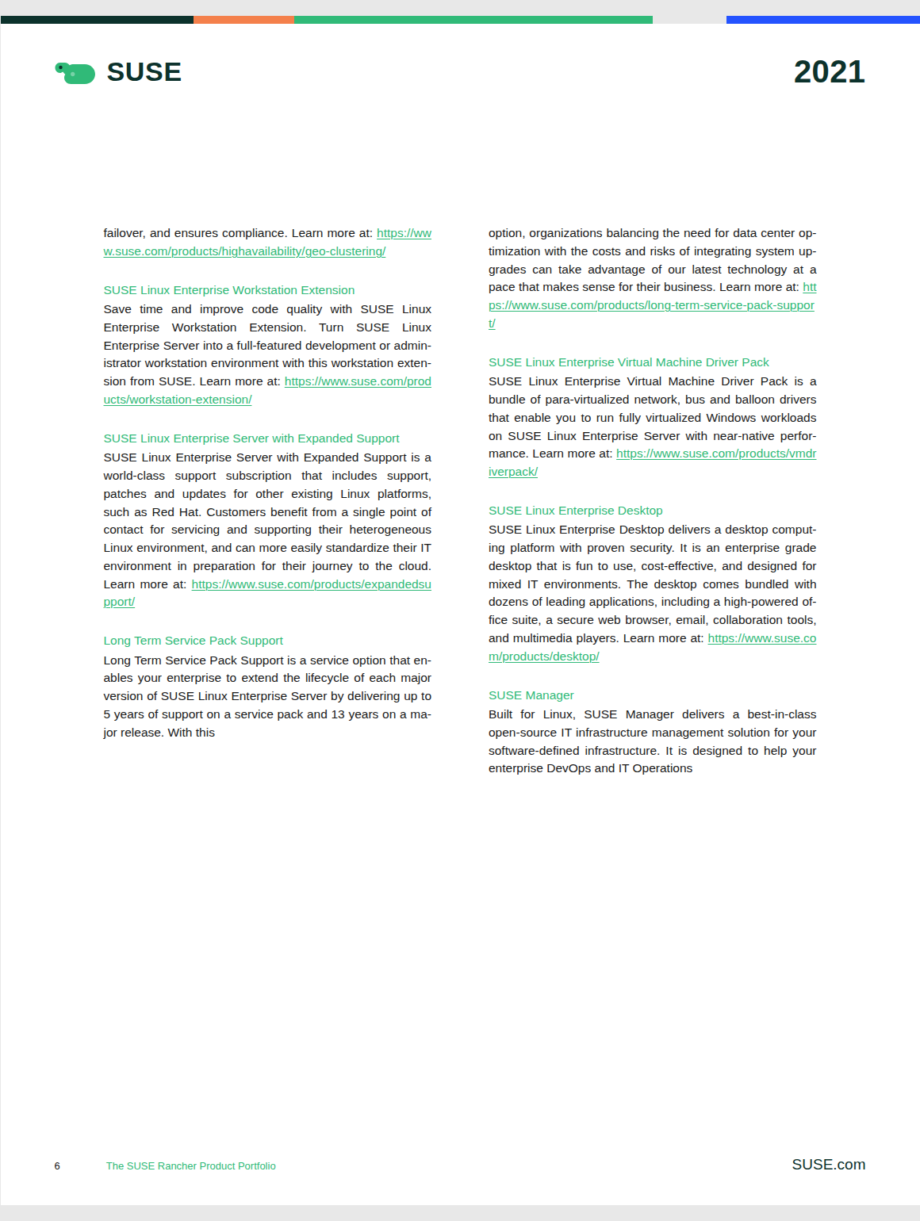SUSE
2021
failover, and ensures compliance. Learn more at: https://www.suse.com/products/highavailability/geo-clustering/
SUSE Linux Enterprise Workstation Extension
Save time and improve code quality with SUSE Linux Enterprise Workstation Extension. Turn SUSE Linux Enterprise Server into a full-featured development or administrator workstation environment with this workstation extension from SUSE. Learn more at: https://www.suse.com/products/workstation-extension/
SUSE Linux Enterprise Server with Expanded Support
SUSE Linux Enterprise Server with Expanded Support is a world-class support subscription that includes support, patches and updates for other existing Linux platforms, such as Red Hat. Customers benefit from a single point of contact for servicing and supporting their heterogeneous Linux environment, and can more easily standardize their IT environment in preparation for their journey to the cloud. Learn more at: https://www.suse.com/products/expandedsupport/
Long Term Service Pack Support
Long Term Service Pack Support is a service option that enables your enterprise to extend the lifecycle of each major version of SUSE Linux Enterprise Server by delivering up to 5 years of support on a service pack and 13 years on a major release. With this
option, organizations balancing the need for data center optimization with the costs and risks of integrating system upgrades can take advantage of our latest technology at a pace that makes sense for their business. Learn more at: https://www.suse.com/products/long-term-service-pack-support/
SUSE Linux Enterprise Virtual Machine Driver Pack
SUSE Linux Enterprise Virtual Machine Driver Pack is a bundle of para-virtualized network, bus and balloon drivers that enable you to run fully virtualized Windows workloads on SUSE Linux Enterprise Server with near-native performance. Learn more at: https://www.suse.com/products/vmdriverpack/
SUSE Linux Enterprise Desktop
SUSE Linux Enterprise Desktop delivers a desktop computing platform with proven security. It is an enterprise grade desktop that is fun to use, cost-effective, and designed for mixed IT environments. The desktop comes bundled with dozens of leading applications, including a high-powered office suite, a secure web browser, email, collaboration tools, and multimedia players. Learn more at: https://www.suse.com/products/desktop/
SUSE Manager
Built for Linux, SUSE Manager delivers a best-in-class open-source IT infrastructure management solution for your software-defined infrastructure. It is designed to help your enterprise DevOps and IT Operations
6 The SUSE Rancher Product Portfolio SUSE.com